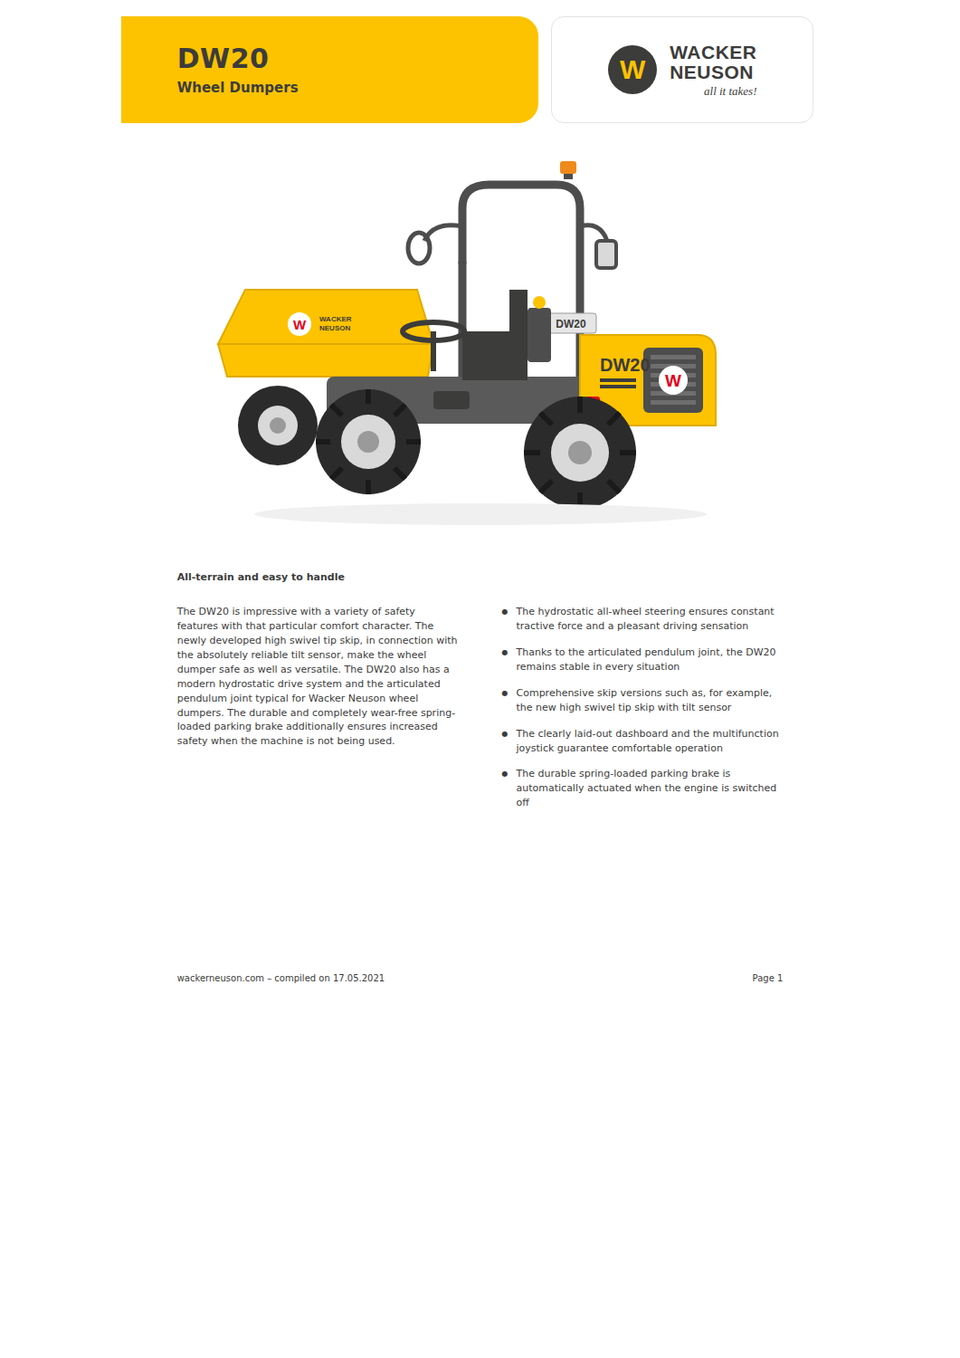DW20
Wheel Dumpers
W
WACKER NEUSON all it takes!
W WACKER NEUSON W DW20 DW20
All-terrain and easy to handle
The DW20 is impressive with a variety of safety features with that particular comfort character. The newly developed high swivel tip skip, in connection with the absolutely reliable tilt sensor, make the wheel dumper safe as well as versatile. The DW20 also has a modern hydrostatic drive system and the articulated pendulum joint typical for Wacker Neuson wheel dumpers. The durable and completely wear-free spring-loaded parking brake additionally ensures increased safety when the machine is not being used.
The hydrostatic all-wheel steering ensures constant tractive force and a pleasant driving sensation
Thanks to the articulated pendulum joint, the DW20 remains stable in every situation
Comprehensive skip versions such as, for example, the new high swivel tip skip with tilt sensor
The clearly laid-out dashboard and the multifunction joystick guarantee comfortable operation
The durable spring-loaded parking brake is automatically actuated when the engine is switched off
wackerneuson.com – compiled on 17.05.2021 Page 1